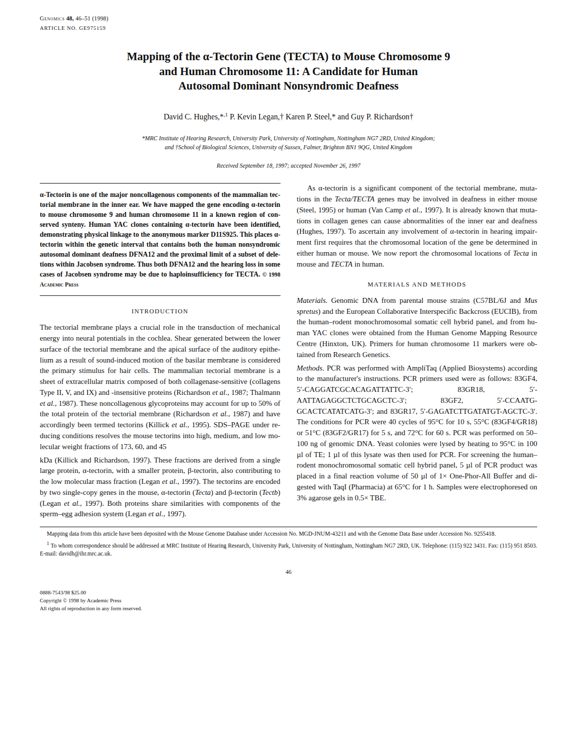Genomics 48, 46–51 (1998)
Article No. GE975159
Mapping of the α-Tectorin Gene (TECTA) to Mouse Chromosome 9
and Human Chromosome 11: A Candidate for Human
Autosomal Dominant Nonsyndromic Deafness
David C. Hughes,*,1 P. Kevin Legan,† Karen P. Steel,* and Guy P. Richardson†
*MRC Institute of Hearing Research, University Park, University of Nottingham, Nottingham NG7 2RD, United Kingdom;
and †School of Biological Sciences, University of Sussex, Falmer, Brighton BN1 9QG, United Kingdom
Received September 18, 1997; accepted November 26, 1997
α-Tectorin is one of the major noncollagenous components of the mammalian tectorial membrane in the inner ear. We have mapped the gene encoding α-tectorin to mouse chromosome 9 and human chromosome 11 in a known region of conserved synteny. Human YAC clones containing α-tectorin have been identified, demonstrating physical linkage to the anonymous marker D11S925. This places α-tectorin within the genetic interval that contains both the human nonsyndromic autosomal dominant deafness DFNA12 and the proximal limit of a subset of deletions within Jacobsen syndrome. Thus both DFNA12 and the hearing loss in some cases of Jacobsen syndrome may be due to haploinsufficiency for TECTA. © 1998 Academic Press
Introduction
The tectorial membrane plays a crucial role in the transduction of mechanical energy into neural potentials in the cochlea. Shear generated between the lower surface of the tectorial membrane and the apical surface of the auditory epithelium as a result of sound-induced motion of the basilar membrane is considered the primary stimulus for hair cells. The mammalian tectorial membrane is a sheet of extracellular matrix composed of both collagenase-sensitive (collagens Type II, V, and IX) and -insensitive proteins (Richardson et al., 1987; Thalmann et al., 1987). These noncollagenous glycoproteins may account for up to 50% of the total protein of the tectorial membrane (Richardson et al., 1987) and have accordingly been termed tectorins (Killick et al., 1995). SDS–PAGE under reducing conditions resolves the mouse tectorins into high, medium, and low molecular weight fractions of 173, 60, and 45
kDa (Killick and Richardson, 1997). These fractions are derived from a single large protein, α-tectorin, with a smaller protein, β-tectorin, also contributing to the low molecular mass fraction (Legan et al., 1997). The tectorins are encoded by two single-copy genes in the mouse, α-tectorin (Tecta) and β-tectorin (Tectb) (Legan et al., 1997). Both proteins share similarities with components of the sperm–egg adhesion system (Legan et al., 1997).
As α-tectorin is a significant component of the tectorial membrane, mutations in the Tecta/TECTA genes may be involved in deafness in either mouse (Steel, 1995) or human (Van Camp et al., 1997). It is already known that mutations in collagen genes can cause abnormalities of the inner ear and deafness (Hughes, 1997). To ascertain any involvement of α-tectorin in hearing impairment first requires that the chromosomal location of the gene be determined in either human or mouse. We now report the chromosomal locations of Tecta in mouse and TECTA in human.
Materials and Methods
Materials.
Genomic DNA from parental mouse strains (C57BL/6J and Mus spretus) and the European Collaborative Interspecific Backcross (EUCIB), from the human–rodent monochromosomal somatic cell hybrid panel, and from human YAC clones were obtained from the Human Genome Mapping Resource Centre (Hinxton, UK). Primers for human chromosome 11 markers were obtained from Research Genetics.
Methods.
PCR was performed with AmpliTaq (Applied Biosystems) according to the manufacturer's instructions. PCR primers used were as follows: 83GF4, 5′-CAGGATCGCACAGATTATTC-3′; 83GR18, 5′-AATTAGAGGCTCTGCAGCTC-3′; 83GF2, 5′-CCAATG-GCACTCATATCATG-3′; and 83GR17, 5′-GAGATCTTGATATGT-AGCTC-3′. The conditions for PCR were 40 cycles of 95°C for 10 s, 55°C (83GF4/GR18) or 51°C (83GF2/GR17) for 5 s, and 72°C for 60 s. PCR was performed on 50–100 ng of genomic DNA. Yeast colonies were lysed by heating to 95°C in 100 µl of TE; 1 µl of this lysate was then used for PCR. For screening the human–rodent monochromosomal somatic cell hybrid panel, 5 µl of PCR product was placed in a final reaction volume of 50 µl of 1× One-Phor-All Buffer and digested with TaqI (Pharmacia) at 65°C for 1 h. Samples were electrophoresed on 3% agarose gels in 0.5× TBE.
Mapping data from this article have been deposited with the Mouse Genome Database under Accession No. MGD-JNUM-43211 and with the Genome Data Base under Accession No. 9255418.
1 To whom correspondence should be addressed at MRC Institute of Hearing Research, University Park, University of Nottingham, Nottingham NG7 2RD, UK. Telephone: (115) 922 3431. Fax: (115) 951 8503. E-mail: davidh@ihr.mrc.ac.uk.
46
0888-7543/98 $25.00
Copyright © 1998 by Academic Press
All rights of reproduction in any form reserved.